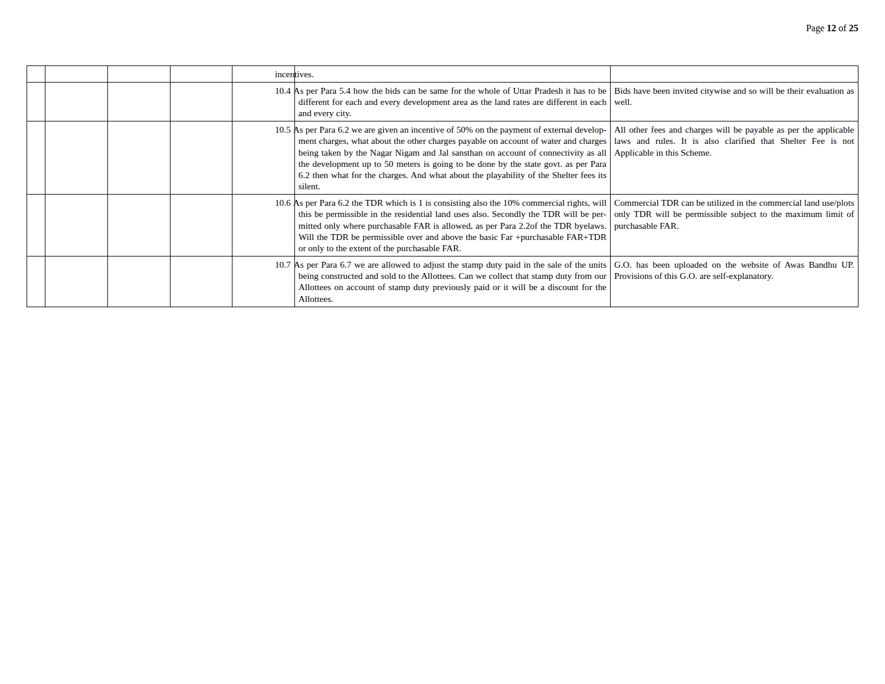Page 12 of 25
| | | | | | incentives. | |
| | | | | | 10.4 As per Para 5.4 how the bids can be same for the whole of Uttar Pradesh it has to be different for each and every development area as the land rates are different in each and every city. | Bids have been invited citywise and so will be their evaluation as well. |
| | | | | | 10.5 As per Para 6.2 we are given an incentive of 50% on the payment of external development charges, what about the other charges payable on account of water and charges being taken by the Nagar Nigam and Jal sansthan on account of connectivity as all the development up to 50 meters is going to be done by the state govt. as per Para 6.2 then what for the charges. And what about the playability of the Shelter fees its silent. | All other fees and charges will be payable as per the applicable laws and rules. It is also clarified that Shelter Fee is not Applicable in this Scheme. |
| | | | | | 10.6 As per Para 6.2 the TDR which is 1 is consisting also the 10% commercial rights, will this be permissible in the residential land uses also. Secondly the TDR will be permitted only where purchasable FAR is allowed, as per Para 2.2of the TDR byelaws. Will the TDR be permissible over and above the basic Far +purchasable FAR+TDR or only to the extent of the purchasable FAR. | Commercial TDR can be utilized in the commercial land use/plots only TDR will be permissible subject to the maximum limit of purchasable FAR. |
| | | | | | 10.7 As per Para 6.7 we are allowed to adjust the stamp duty paid in the sale of the units being constructed and sold to the Allottees. Can we collect that stamp duty from our Allottees on account of stamp duty previously paid or it will be a discount for the Allottees. | G.O. has been uploaded on the website of Awas Bandhu UP. Provisions of this G.O. are self-explanatory. |